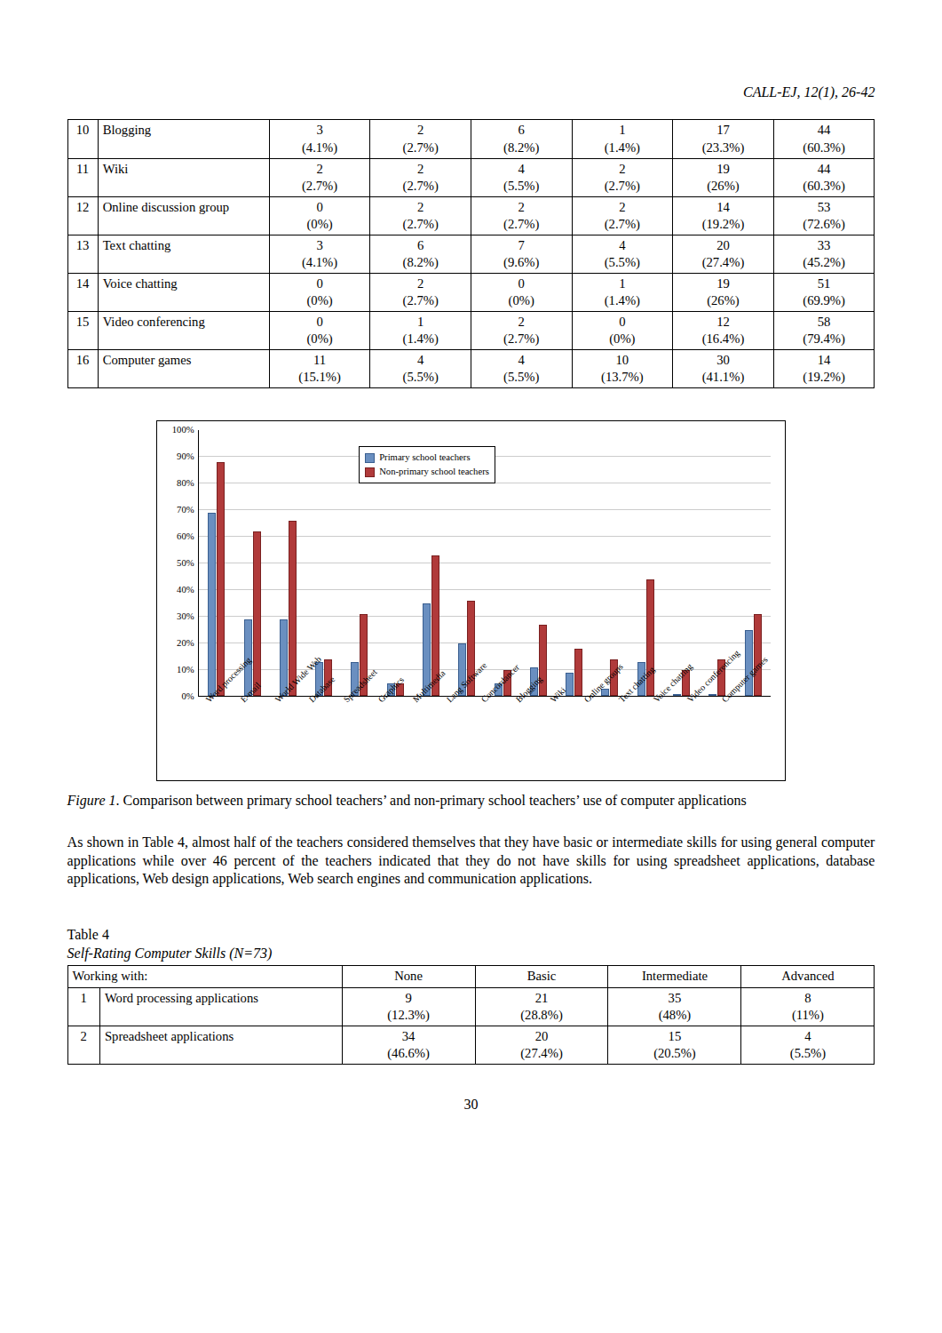CALL-EJ, 12(1), 26-42
| 10 | Blogging | 3 (4.1%) | 2 (2.7%) | 6 (8.2%) | 1 (1.4%) | 17 (23.3%) | 44 (60.3%) |
| 11 | Wiki | 2 (2.7%) | 2 (2.7%) | 4 (5.5%) | 2 (2.7%) | 19 (26%) | 44 (60.3%) |
| 12 | Online discussion group | 0 (0%) | 2 (2.7%) | 2 (2.7%) | 2 (2.7%) | 14 (19.2%) | 53 (72.6%) |
| 13 | Text chatting | 3 (4.1%) | 6 (8.2%) | 7 (9.6%) | 4 (5.5%) | 20 (27.4%) | 33 (45.2%) |
| 14 | Voice chatting | 0 (0%) | 2 (2.7%) | 0 (0%) | 1 (1.4%) | 19 (26%) | 51 (69.9%) |
| 15 | Video conferencing | 0 (0%) | 1 (1.4%) | 2 (2.7%) | 0 (0%) | 12 (16.4%) | 58 (79.4%) |
| 16 | Computer games | 11 (15.1%) | 4 (5.5%) | 4 (5.5%) | 10 (13.7%) | 30 (41.1%) | 14 (19.2%) |
100%
90%
80%
70%
60%
50%
40%
30%
20%
10%
0%
Primary school teachers
Non-primary school teachers
Word processing E-mail World Wide Web Database Spreadsheet Graphics Multimedia Lang Software Concordancer Blogging Wiki Online groups Text chatting Voice chatting Video conferencing Computer games
Figure 1. Comparison between primary school teachers’ and non-primary school teachers’ use of computer applications
As shown in Table 4, almost half of the teachers considered themselves that they have basic or intermediate skills for using general computer applications while over 46 percent of the teachers indicated that they do not have skills for using spreadsheet applications, database applications, Web design applications, Web search engines and communication applications.
Table 4 Self-Rating Computer Skills (N=73)
| Working with: | None | Basic | Intermediate | Advanced |
| --- | --- | --- | --- | --- |
| 1 | Word processing applications | 9 (12.3%) | 21 (28.8%) | 35 (48%) | 8 (11%) |
| 2 | Spreadsheet applications | 34 (46.6%) | 20 (27.4%) | 15 (20.5%) | 4 (5.5%) |
30